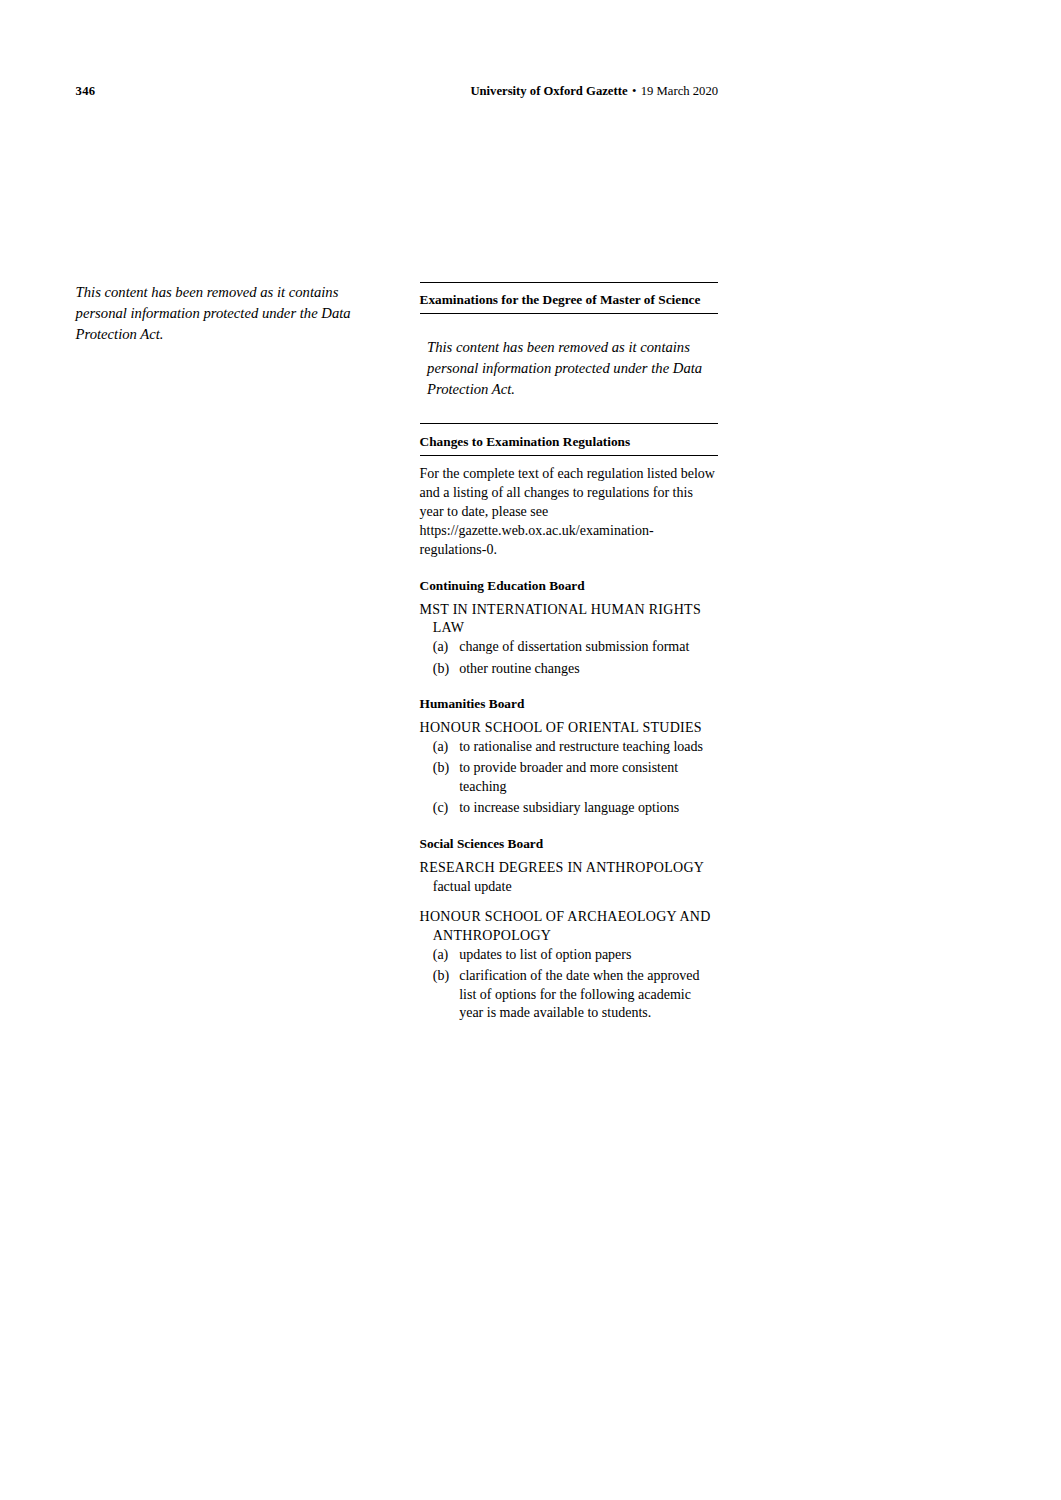346
University of Oxford Gazette•19 March 2020
This content has been removed as it contains personal information protected under the Data Protection Act.
Examinations for the Degree of Master of Science
This content has been removed as it contains personal information protected under the Data Protection Act.
Changes to Examination Regulations
For the complete text of each regulation listed below and a listing of all changes to regulations for this year to date, please see https://gazette.web.ox.ac.uk/examination-regulations-0.
Continuing Education Board
MST IN INTERNATIONAL HUMAN RIGHTSLAW
(a) change of dissertation submission format
(b) other routine changes
Humanities Board
HONOUR SCHOOL OF ORIENTAL STUDIES
(a) to rationalise and restructure teaching loads
(b) to provide broader and more consistent teaching
(c) to increase subsidiary language options
Social Sciences Board
RESEARCH DEGREES IN ANTHROPOLOGY
factual update
HONOUR SCHOOL OF ARCHAEOLOGY ANDANTHROPOLOGY
(a) updates to list of option papers
(b) clarification of the date when the approved list of options for the following academic year is made available to students.